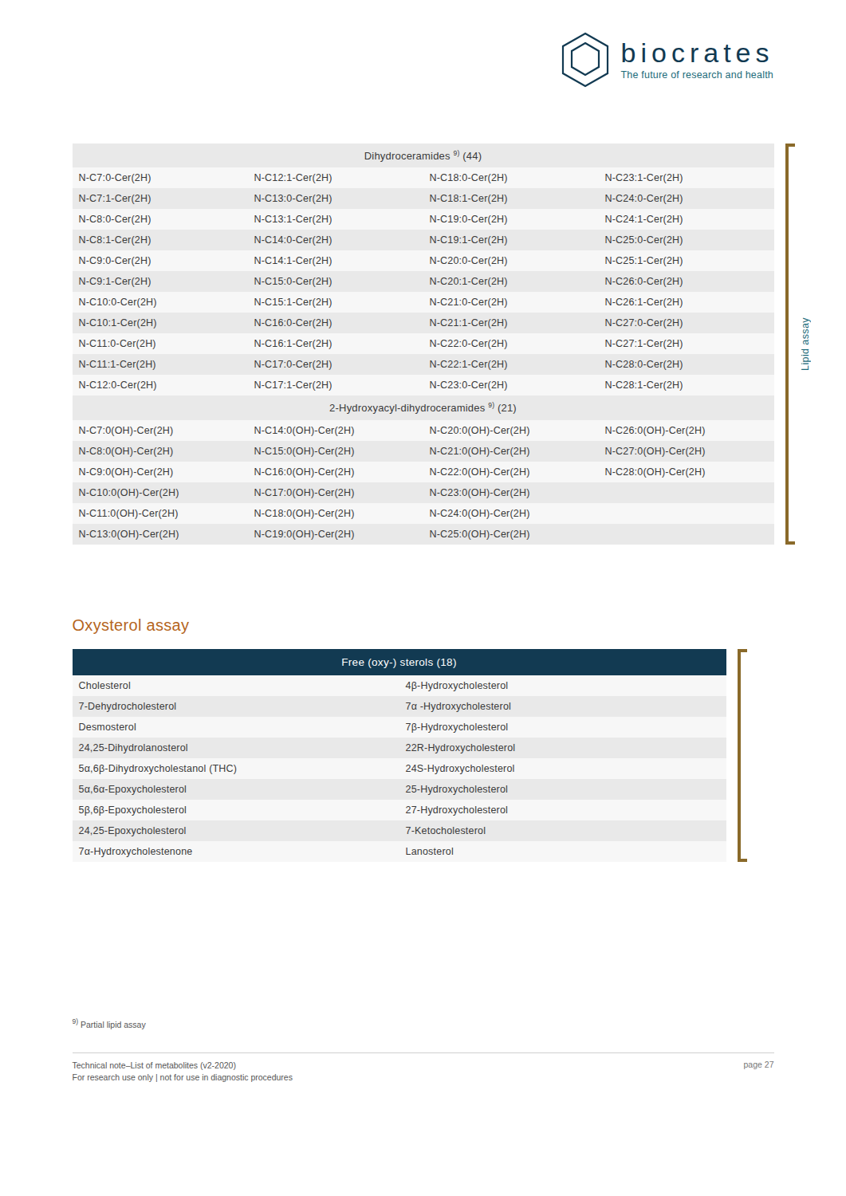biocrates
The future of research and health
Lipid assay
| Dihydroceramides 9) (44) |
| N-C7:0-Cer(2H) | N-C12:1-Cer(2H) | N-C18:0-Cer(2H) | N-C23:1-Cer(2H) |
| N-C7:1-Cer(2H) | N-C13:0-Cer(2H) | N-C18:1-Cer(2H) | N-C24:0-Cer(2H) |
| N-C8:0-Cer(2H) | N-C13:1-Cer(2H) | N-C19:0-Cer(2H) | N-C24:1-Cer(2H) |
| N-C8:1-Cer(2H) | N-C14:0-Cer(2H) | N-C19:1-Cer(2H) | N-C25:0-Cer(2H) |
| N-C9:0-Cer(2H) | N-C14:1-Cer(2H) | N-C20:0-Cer(2H) | N-C25:1-Cer(2H) |
| N-C9:1-Cer(2H) | N-C15:0-Cer(2H) | N-C20:1-Cer(2H) | N-C26:0-Cer(2H) |
| N-C10:0-Cer(2H) | N-C15:1-Cer(2H) | N-C21:0-Cer(2H) | N-C26:1-Cer(2H) |
| N-C10:1-Cer(2H) | N-C16:0-Cer(2H) | N-C21:1-Cer(2H) | N-C27:0-Cer(2H) |
| N-C11:0-Cer(2H) | N-C16:1-Cer(2H) | N-C22:0-Cer(2H) | N-C27:1-Cer(2H) |
| N-C11:1-Cer(2H) | N-C17:0-Cer(2H) | N-C22:1-Cer(2H) | N-C28:0-Cer(2H) |
| N-C12:0-Cer(2H) | N-C17:1-Cer(2H) | N-C23:0-Cer(2H) | N-C28:1-Cer(2H) |
| 2-Hydroxyacyl-dihydroceramides 9) (21) |
| N-C7:0(OH)-Cer(2H) | N-C14:0(OH)-Cer(2H) | N-C20:0(OH)-Cer(2H) | N-C26:0(OH)-Cer(2H) |
| N-C8:0(OH)-Cer(2H) | N-C15:0(OH)-Cer(2H) | N-C21:0(OH)-Cer(2H) | N-C27:0(OH)-Cer(2H) |
| N-C9:0(OH)-Cer(2H) | N-C16:0(OH)-Cer(2H) | N-C22:0(OH)-Cer(2H) | N-C28:0(OH)-Cer(2H) |
| N-C10:0(OH)-Cer(2H) | N-C17:0(OH)-Cer(2H) | N-C23:0(OH)-Cer(2H) | |
| N-C11:0(OH)-Cer(2H) | N-C18:0(OH)-Cer(2H) | N-C24:0(OH)-Cer(2H) | |
| N-C13:0(OH)-Cer(2H) | N-C19:0(OH)-Cer(2H) | N-C25:0(OH)-Cer(2H) | |
Oxysterol assay
| Free (oxy-) sterols (18) |
| --- |
| Cholesterol | 4β-Hydroxycholesterol |
| 7-Dehydrocholesterol | 7α -Hydroxycholesterol |
| Desmosterol | 7β-Hydroxycholesterol |
| 24,25-Dihydrolanosterol | 22R-Hydroxycholesterol |
| 5α,6β-Dihydroxycholestanol (THC) | 24S-Hydroxycholesterol |
| 5α,6α-Epoxycholesterol | 25-Hydroxycholesterol |
| 5β,6β-Epoxycholesterol | 27-Hydroxycholesterol |
| 24,25-Epoxycholesterol | 7-Ketocholesterol |
| 7α-Hydroxycholestenone | Lanosterol |
9) Partial lipid assay
Technical note–List of metabolites (v2-2020)
For research use only | not for use in diagnostic procedures
page 27